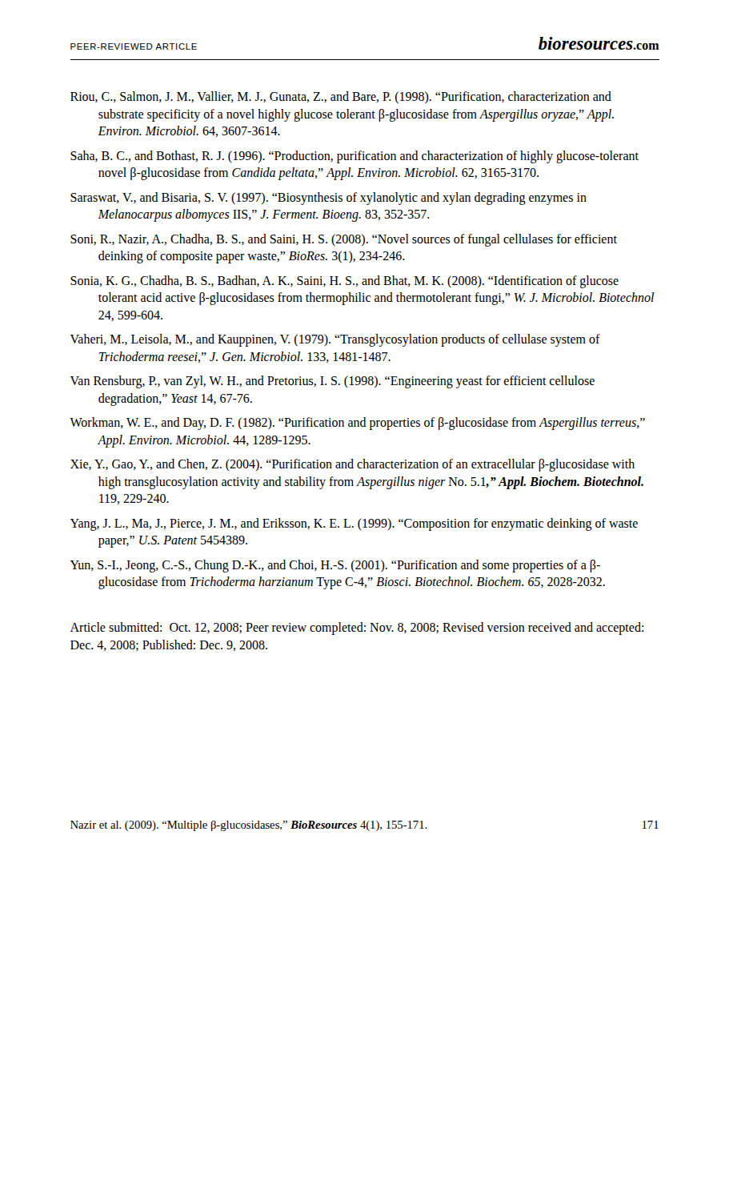Peer-Reviewed Article
bioresources.com
Riou, C., Salmon, J. M., Vallier, M. J., Gunata, Z., and Bare, P. (1998). “Purification, characterization and substrate specificity of a novel highly glucose tolerant β-glucosidase from Aspergillus oryzae,” Appl. Environ. Microbiol. 64, 3607-3614.
Saha, B. C., and Bothast, R. J. (1996). “Production, purification and characterization of highly glucose-tolerant novel β-glucosidase from Candida peltata,” Appl. Environ. Microbiol. 62, 3165-3170.
Saraswat, V., and Bisaria, S. V. (1997). “Biosynthesis of xylanolytic and xylan degrading enzymes in Melanocarpus albomyces IIS,” J. Ferment. Bioeng. 83, 352-357.
Soni, R., Nazir, A., Chadha, B. S., and Saini, H. S. (2008). “Novel sources of fungal cellulases for efficient deinking of composite paper waste,” BioRes. 3(1), 234-246.
Sonia, K. G., Chadha, B. S., Badhan, A. K., Saini, H. S., and Bhat, M. K. (2008). “Identification of glucose tolerant acid active β-glucosidases from thermophilic and thermotolerant fungi,” W. J. Microbiol. Biotechnol 24, 599-604.
Vaheri, M., Leisola, M., and Kauppinen, V. (1979). “Transglycosylation products of cellulase system of Trichoderma reesei,” J. Gen. Microbiol. 133, 1481-1487.
Van Rensburg, P., van Zyl, W. H., and Pretorius, I. S. (1998). “Engineering yeast for efficient cellulose degradation,” Yeast 14, 67-76.
Workman, W. E., and Day, D. F. (1982). “Purification and properties of β-glucosidase from Aspergillus terreus,” Appl. Environ. Microbiol. 44, 1289-1295.
Xie, Y., Gao, Y., and Chen, Z. (2004). “Purification and characterization of an extracellular β-glucosidase with high transglucosylation activity and stability from Aspergillus niger No. 5.1,” Appl. Biochem. Biotechnol. 119, 229-240.
Yang, J. L., Ma, J., Pierce, J. M., and Eriksson, K. E. L. (1999). “Composition for enzymatic deinking of waste paper,” U.S. Patent 5454389.
Yun, S.-I., Jeong, C.-S., Chung D.-K., and Choi, H.-S. (2001). “Purification and some properties of a β-glucosidase from Trichoderma harzianum Type C-4,” Biosci. Biotechnol. Biochem. 65, 2028-2032.
Article submitted: Oct. 12, 2008; Peer review completed: Nov. 8, 2008; Revised version received and accepted: Dec. 4, 2008; Published: Dec. 9, 2008.
Nazir et al. (2009). “Multiple β-glucosidases,” BioResources 4(1), 155-171.
171